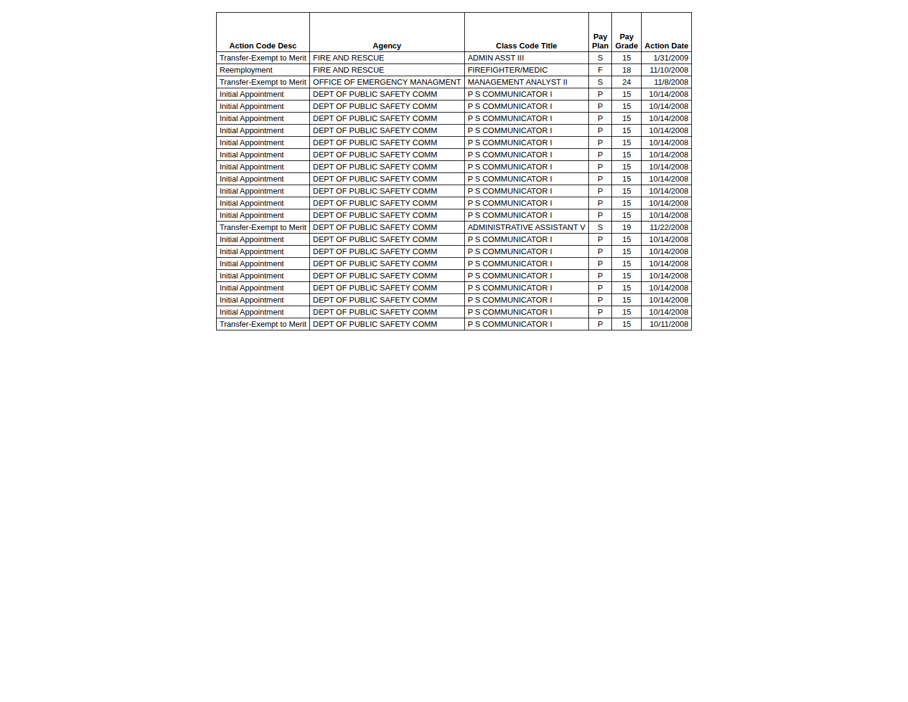Personnel Actions Listing
| Action Code Desc | Agency | Class Code Title | Pay Plan | Pay Grade | Action Date |
| --- | --- | --- | --- | --- | --- |
| Transfer-Exempt to Merit | FIRE AND RESCUE | ADMIN ASST III | S | 15 | 1/31/2009 |
| Reemployment | FIRE AND RESCUE | FIREFIGHTER/MEDIC | F | 18 | 11/10/2008 |
| Transfer-Exempt to Merit | OFFICE OF EMERGENCY MANAGMENT | MANAGEMENT ANALYST II | S | 24 | 11/8/2008 |
| Initial Appointment | DEPT OF PUBLIC SAFETY COMM | P S COMMUNICATOR I | P | 15 | 10/14/2008 |
| Initial Appointment | DEPT OF PUBLIC SAFETY COMM | P S COMMUNICATOR I | P | 15 | 10/14/2008 |
| Initial Appointment | DEPT OF PUBLIC SAFETY COMM | P S COMMUNICATOR I | P | 15 | 10/14/2008 |
| Initial Appointment | DEPT OF PUBLIC SAFETY COMM | P S COMMUNICATOR I | P | 15 | 10/14/2008 |
| Initial Appointment | DEPT OF PUBLIC SAFETY COMM | P S COMMUNICATOR I | P | 15 | 10/14/2008 |
| Initial Appointment | DEPT OF PUBLIC SAFETY COMM | P S COMMUNICATOR I | P | 15 | 10/14/2008 |
| Initial Appointment | DEPT OF PUBLIC SAFETY COMM | P S COMMUNICATOR I | P | 15 | 10/14/2008 |
| Initial Appointment | DEPT OF PUBLIC SAFETY COMM | P S COMMUNICATOR I | P | 15 | 10/14/2008 |
| Initial Appointment | DEPT OF PUBLIC SAFETY COMM | P S COMMUNICATOR I | P | 15 | 10/14/2008 |
| Initial Appointment | DEPT OF PUBLIC SAFETY COMM | P S COMMUNICATOR I | P | 15 | 10/14/2008 |
| Initial Appointment | DEPT OF PUBLIC SAFETY COMM | P S COMMUNICATOR I | P | 15 | 10/14/2008 |
| Transfer-Exempt to Merit | DEPT OF PUBLIC SAFETY COMM | ADMINISTRATIVE ASSISTANT V | S | 19 | 11/22/2008 |
| Initial Appointment | DEPT OF PUBLIC SAFETY COMM | P S COMMUNICATOR I | P | 15 | 10/14/2008 |
| Initial Appointment | DEPT OF PUBLIC SAFETY COMM | P S COMMUNICATOR I | P | 15 | 10/14/2008 |
| Initial Appointment | DEPT OF PUBLIC SAFETY COMM | P S COMMUNICATOR I | P | 15 | 10/14/2008 |
| Initial Appointment | DEPT OF PUBLIC SAFETY COMM | P S COMMUNICATOR I | P | 15 | 10/14/2008 |
| Initial Appointment | DEPT OF PUBLIC SAFETY COMM | P S COMMUNICATOR I | P | 15 | 10/14/2008 |
| Initial Appointment | DEPT OF PUBLIC SAFETY COMM | P S COMMUNICATOR I | P | 15 | 10/14/2008 |
| Initial Appointment | DEPT OF PUBLIC SAFETY COMM | P S COMMUNICATOR I | P | 15 | 10/14/2008 |
| Transfer-Exempt to Merit | DEPT OF PUBLIC SAFETY COMM | P S COMMUNICATOR I | P | 15 | 10/11/2008 |